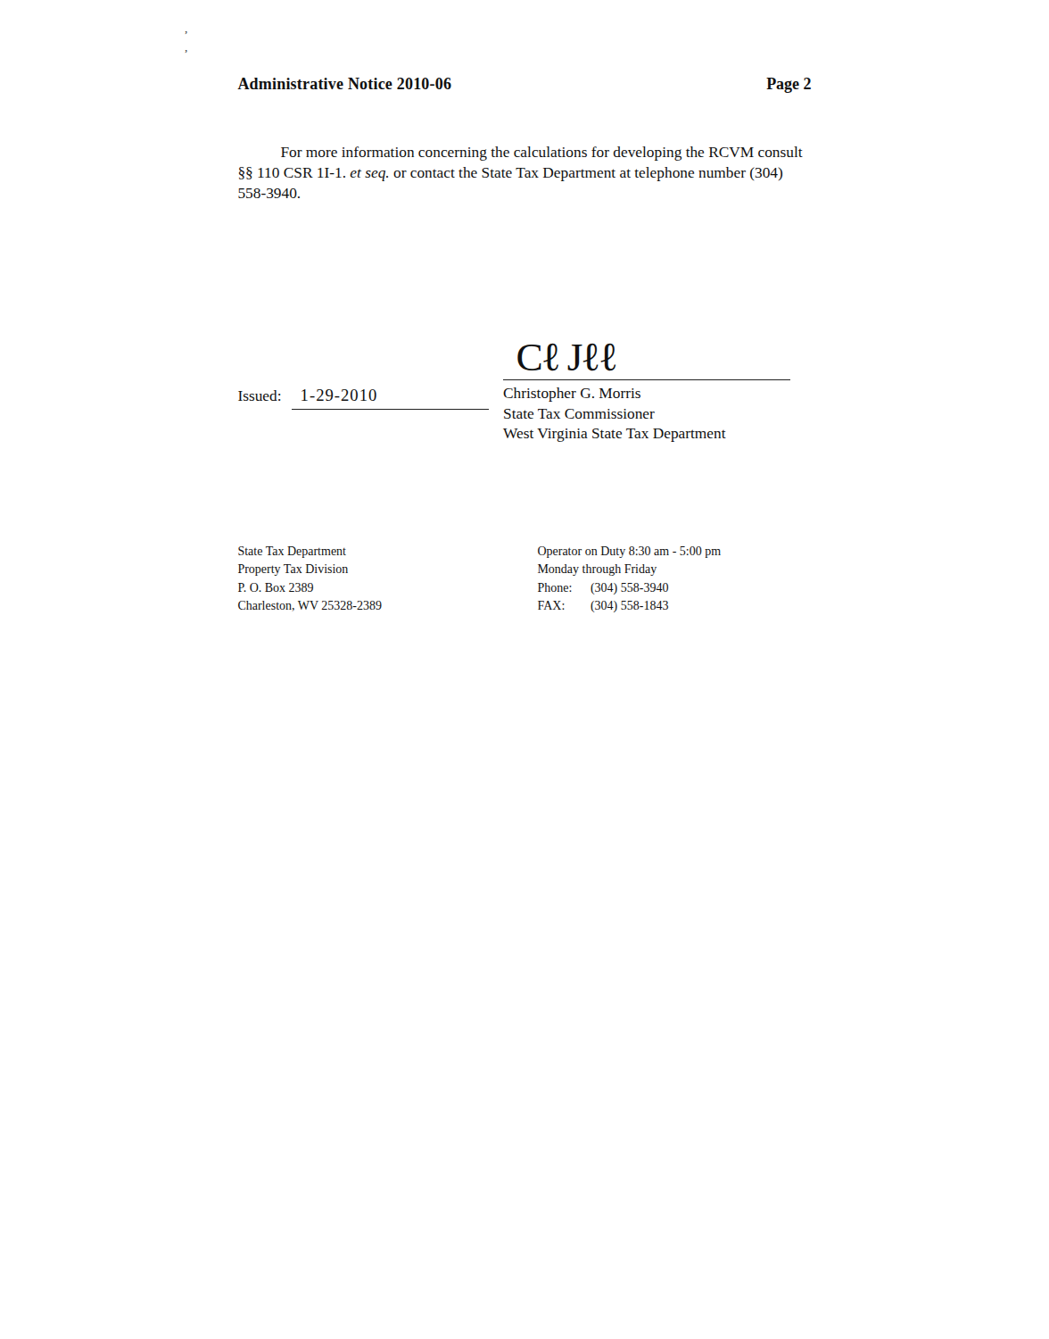,
,
Administrative Notice 2010-06 Page 2
For more information concerning the calculations for developing the RCVM consult §§ 110 CSR 1I-1. et seq. or contact the State Tax Department at telephone number (304) 558-3940.
Issued: 1-29-2010
Cℓ Jℓℓ
Christopher G. Morris
State Tax Commissioner
West Virginia State Tax Department
State Tax Department
Property Tax Division
P. O. Box 2389
Charleston, WV 25328-2389
Operator on Duty 8:30 am - 5:00 pm
Monday through Friday
Phone:(304) 558-3940
FAX:(304) 558-1843